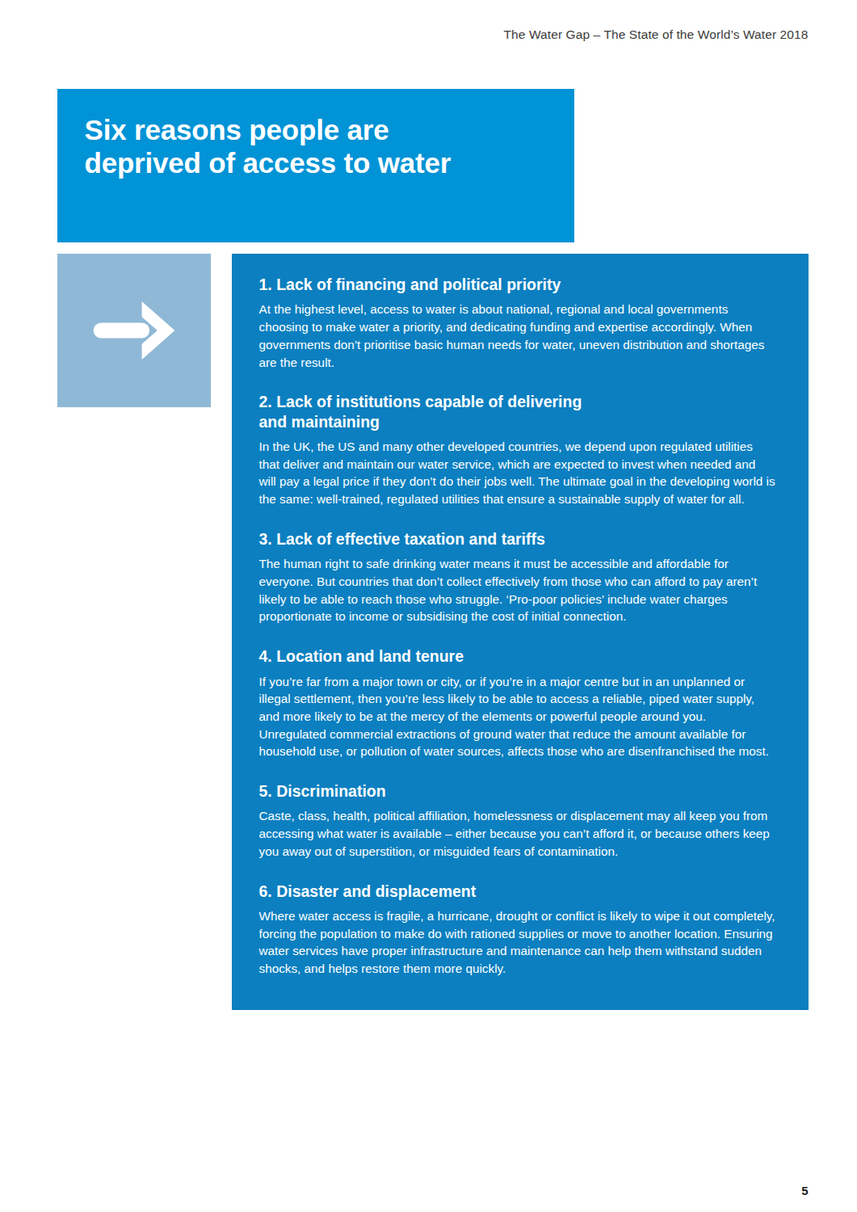The Water Gap – The State of the World’s Water 2018
Six reasons people are
deprived of access to water
1. Lack of financing and political priority
At the highest level, access to water is about national, regional and local governments choosing to make water a priority, and dedicating funding and expertise accordingly. When governments don’t prioritise basic human needs for water, uneven distribution and shortages are the result.
2. Lack of institutions capable of delivering
and maintaining
In the UK, the US and many other developed countries, we depend upon regulated utilities that deliver and maintain our water service, which are expected to invest when needed and will pay a legal price if they don’t do their jobs well. The ultimate goal in the developing world is the same: well-trained, regulated utilities that ensure a sustainable supply of water for all.
3. Lack of effective taxation and tariffs
The human right to safe drinking water means it must be accessible and affordable for everyone. But countries that don’t collect effectively from those who can afford to pay aren’t likely to be able to reach those who struggle. ‘Pro-poor policies’ include water charges proportionate to income or subsidising the cost of initial connection.
4. Location and land tenure
If you’re far from a major town or city, or if you’re in a major centre but in an unplanned or illegal settlement, then you’re less likely to be able to access a reliable, piped water supply, and more likely to be at the mercy of the elements or powerful people around you. Unregulated commercial extractions of ground water that reduce the amount available for household use, or pollution of water sources, affects those who are disenfranchised the most.
5. Discrimination
Caste, class, health, political affiliation, homelessness or displacement may all keep you from accessing what water is available – either because you can’t afford it, or because others keep you away out of superstition, or misguided fears of contamination.
6. Disaster and displacement
Where water access is fragile, a hurricane, drought or conflict is likely to wipe it out completely, forcing the population to make do with rationed supplies or move to another location. Ensuring water services have proper infrastructure and maintenance can help them withstand sudden shocks, and helps restore them more quickly.
5